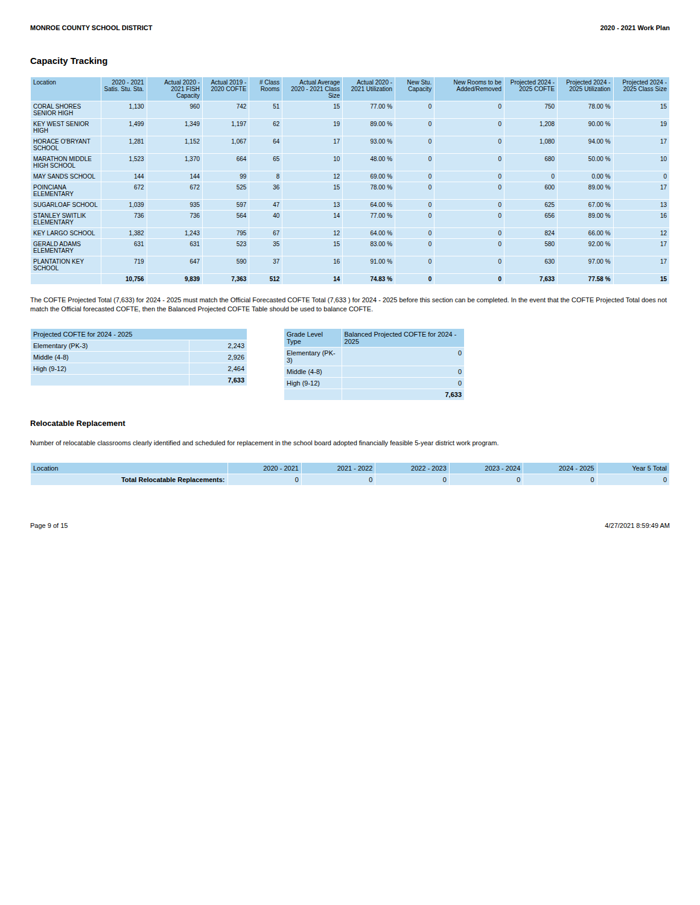MONROE COUNTY SCHOOL DISTRICT 2020 - 2021 Work Plan
Capacity Tracking
| Location | 2020 - 2021 Satis. Stu. Sta. | Actual 2020 - 2021 FISH Capacity | Actual 2019 - 2020 COFTE | # Class Rooms | Actual Average 2020 - 2021 Class Size | Actual 2020 - 2021 Utilization | New Stu. Capacity | New Rooms to be Added/Removed | Projected 2024 - 2025 COFTE | Projected 2024 - 2025 Utilization | Projected 2024 - 2025 Class Size |
| --- | --- | --- | --- | --- | --- | --- | --- | --- | --- | --- | --- |
| CORAL SHORES SENIOR HIGH | 1,130 | 960 | 742 | 51 | 15 | 77.00 % | 0 | 0 | 750 | 78.00 % | 15 |
| KEY WEST SENIOR HIGH | 1,499 | 1,349 | 1,197 | 62 | 19 | 89.00 % | 0 | 0 | 1,208 | 90.00 % | 19 |
| HORACE O'BRYANT SCHOOL | 1,281 | 1,152 | 1,067 | 64 | 17 | 93.00 % | 0 | 0 | 1,080 | 94.00 % | 17 |
| MARATHON MIDDLE HIGH SCHOOL | 1,523 | 1,370 | 664 | 65 | 10 | 48.00 % | 0 | 0 | 680 | 50.00 % | 10 |
| MAY SANDS SCHOOL | 144 | 144 | 99 | 8 | 12 | 69.00 % | 0 | 0 | 0 | 0.00 % | 0 |
| POINCIANA ELEMENTARY | 672 | 672 | 525 | 36 | 15 | 78.00 % | 0 | 0 | 600 | 89.00 % | 17 |
| SUGARLOAF SCHOOL | 1,039 | 935 | 597 | 47 | 13 | 64.00 % | 0 | 0 | 625 | 67.00 % | 13 |
| STANLEY SWITLIK ELEMENTARY | 736 | 736 | 564 | 40 | 14 | 77.00 % | 0 | 0 | 656 | 89.00 % | 16 |
| KEY LARGO SCHOOL | 1,382 | 1,243 | 795 | 67 | 12 | 64.00 % | 0 | 0 | 824 | 66.00 % | 12 |
| GERALD ADAMS ELEMENTARY | 631 | 631 | 523 | 35 | 15 | 83.00 % | 0 | 0 | 580 | 92.00 % | 17 |
| PLANTATION KEY SCHOOL | 719 | 647 | 590 | 37 | 16 | 91.00 % | 0 | 0 | 630 | 97.00 % | 17 |
| | 10,756 | 9,839 | 7,363 | 512 | 14 | 74.83 % | 0 | 0 | 7,633 | 77.58 % | 15 |
The COFTE Projected Total (7,633) for 2024 - 2025 must match the Official Forecasted COFTE Total (7,633 ) for 2024 - 2025 before this section can be completed. In the event that the COFTE Projected Total does not match the Official forecasted COFTE, then the Balanced Projected COFTE Table should be used to balance COFTE.
| Projected COFTE for 2024 - 2025 |
| --- |
| Elementary (PK-3) | 2,243 |
| Middle (4-8) | 2,926 |
| High (9-12) | 2,464 |
| | 7,633 |
| Grade Level Type | Balanced Projected COFTE for 2024 - 2025 |
| --- | --- |
| Elementary (PK-3) | 0 |
| Middle (4-8) | 0 |
| High (9-12) | 0 |
| | 7,633 |
Relocatable Replacement
Number of relocatable classrooms clearly identified and scheduled for replacement in the school board adopted financially feasible 5-year district work program.
| Location | 2020 - 2021 | 2021 - 2022 | 2022 - 2023 | 2023 - 2024 | 2024 - 2025 | Year 5 Total |
| --- | --- | --- | --- | --- | --- | --- |
| Total Relocatable Replacements: | 0 | 0 | 0 | 0 | 0 | 0 |
Page 9 of 15 4/27/2021 8:59:49 AM